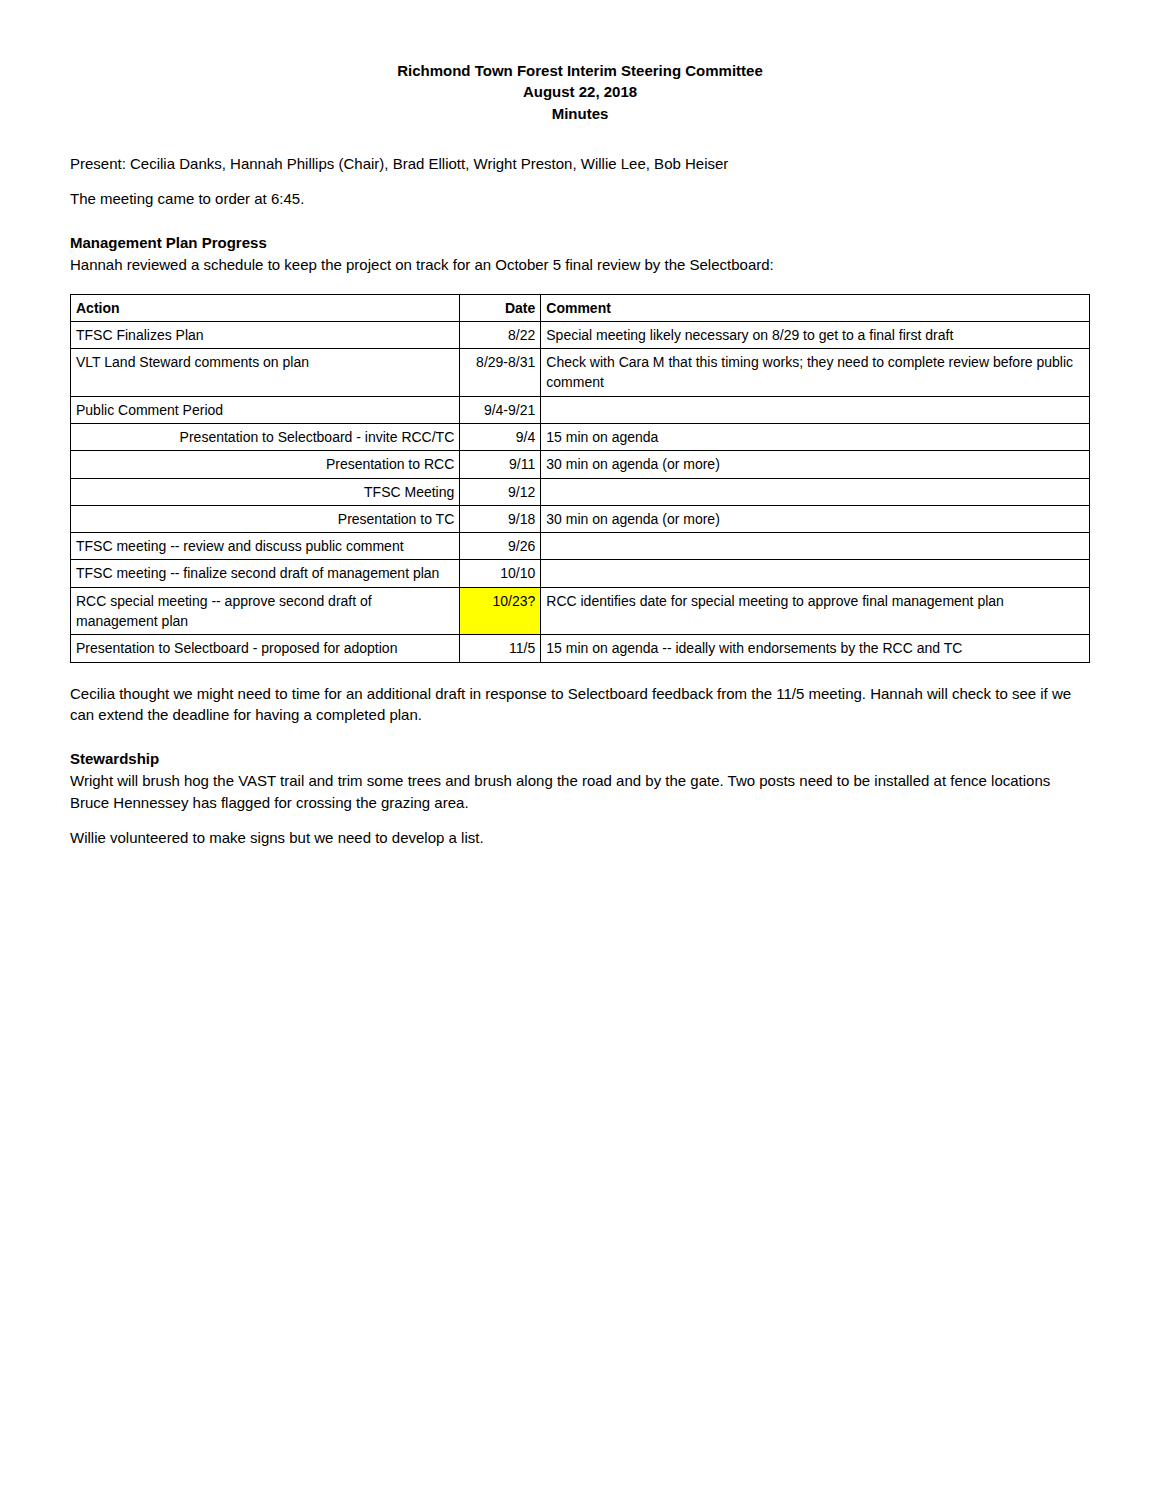Richmond Town Forest Interim Steering Committee
August 22, 2018
Minutes
Present: Cecilia Danks, Hannah Phillips (Chair), Brad Elliott, Wright Preston, Willie Lee, Bob Heiser
The meeting came to order at 6:45.
Management Plan Progress
Hannah reviewed a schedule to keep the project on track for an October 5 final review by the Selectboard:
| Action | Date | Comment |
| --- | --- | --- |
| TFSC Finalizes Plan | 8/22 | Special meeting likely necessary on 8/29 to get to a final first draft |
| VLT Land Steward comments on plan | 8/29-8/31 | Check with Cara M that this timing works; they need to complete review before public comment |
| Public Comment Period | 9/4-9/21 | |
| Presentation to Selectboard - invite RCC/TC | 9/4 | 15 min on agenda |
| Presentation to RCC | 9/11 | 30 min on agenda (or more) |
| TFSC Meeting | 9/12 | |
| Presentation to TC | 9/18 | 30 min on agenda (or more) |
| TFSC meeting -- review and discuss public comment | 9/26 | |
| TFSC meeting -- finalize second draft of management plan | 10/10 | |
| RCC special meeting -- approve second draft of management plan | 10/23? | RCC identifies date for special meeting to approve final management plan |
| Presentation to Selectboard - proposed for adoption | 11/5 | 15 min on agenda -- ideally with endorsements by the RCC and TC |
Cecilia thought we might need to time for an additional draft in response to Selectboard feedback from the 11/5 meeting. Hannah will check to see if we can extend the deadline for having a completed plan.
Stewardship
Wright will brush hog the VAST trail and trim some trees and brush along the road and by the gate. Two posts need to be installed at fence locations Bruce Hennessey has flagged for crossing the grazing area.
Willie volunteered to make signs but we need to develop a list.